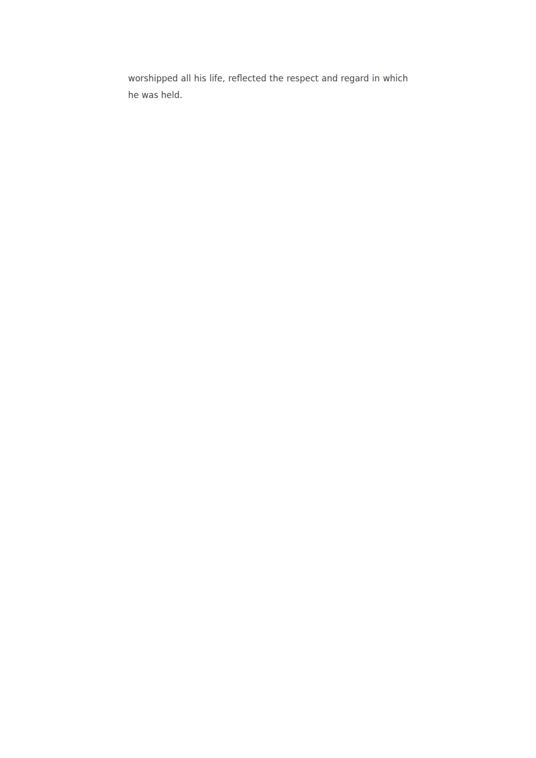worshipped all his life, reflected the respect and regard in which he was held.